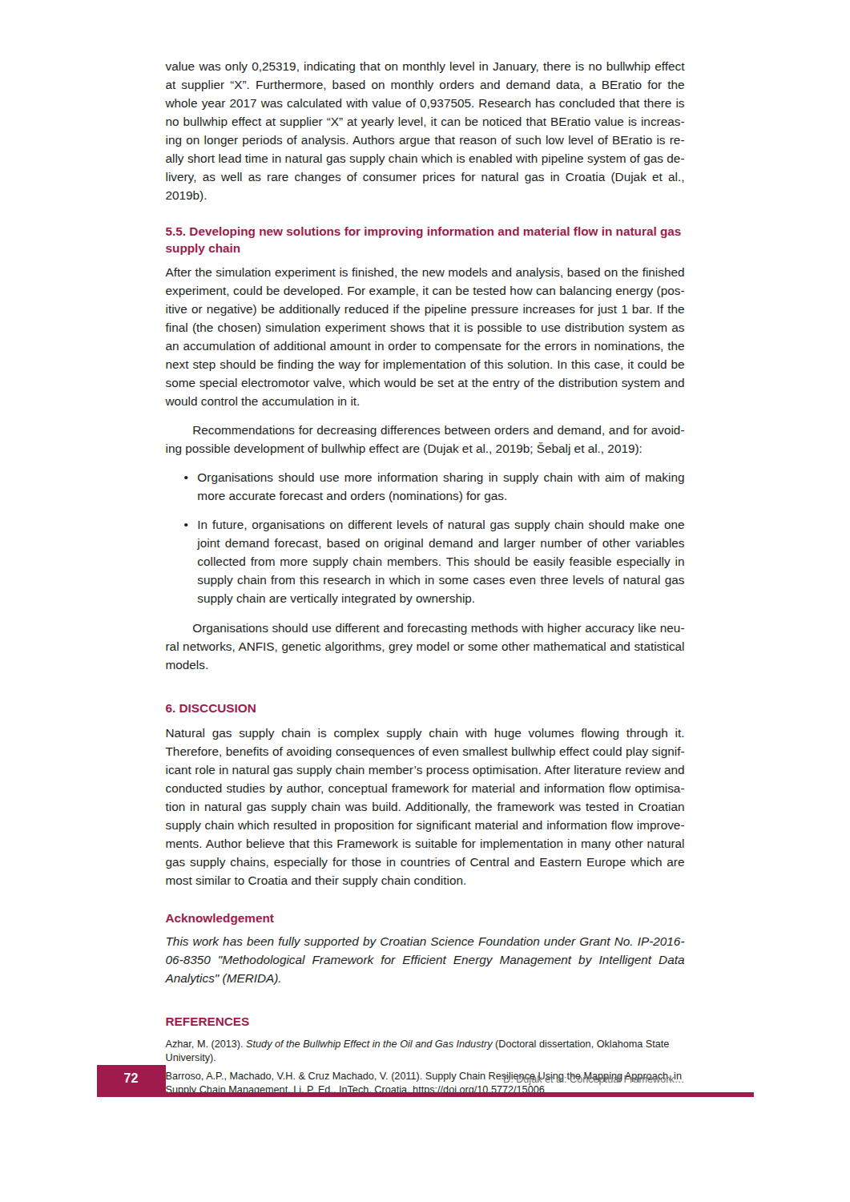value was only 0,25319, indicating that on monthly level in January, there is no bullwhip effect at supplier “X”. Furthermore, based on monthly orders and demand data, a BEratio for the whole year 2017 was calculated with value of 0,937505. Research has concluded that there is no bullwhip effect at supplier “X” at yearly level, it can be noticed that BEratio value is increasing on longer periods of analysis. Authors argue that reason of such low level of BEratio is really short lead time in natural gas supply chain which is enabled with pipeline system of gas delivery, as well as rare changes of consumer prices for natural gas in Croatia (Dujak et al., 2019b).
5.5. Developing new solutions for improving information and material flow in natural gas supply chain
After the simulation experiment is finished, the new models and analysis, based on the finished experiment, could be developed. For example, it can be tested how can balancing energy (positive or negative) be additionally reduced if the pipeline pressure increases for just 1 bar. If the final (the chosen) simulation experiment shows that it is possible to use distribution system as an accumulation of additional amount in order to compensate for the errors in nominations, the next step should be finding the way for implementation of this solution. In this case, it could be some special electromotor valve, which would be set at the entry of the distribution system and would control the accumulation in it.
Recommendations for decreasing differences between orders and demand, and for avoiding possible development of bullwhip effect are (Dujak et al., 2019b; Šebalj et al., 2019):
Organisations should use more information sharing in supply chain with aim of making more accurate forecast and orders (nominations) for gas.
In future, organisations on different levels of natural gas supply chain should make one joint demand forecast, based on original demand and larger number of other variables collected from more supply chain members. This should be easily feasible especially in supply chain from this research in which in some cases even three levels of natural gas supply chain are vertically integrated by ownership.
Organisations should use different and forecasting methods with higher accuracy like neural networks, ANFIS, genetic algorithms, grey model or some other mathematical and statistical models.
6. Disccusion
Natural gas supply chain is complex supply chain with huge volumes flowing through it. Therefore, benefits of avoiding consequences of even smallest bullwhip effect could play significant role in natural gas supply chain member’s process optimisation. After literature review and conducted studies by author, conceptual framework for material and information flow optimisation in natural gas supply chain was build. Additionally, the framework was tested in Croatian supply chain which resulted in proposition for significant material and information flow improvements. Author believe that this Framework is suitable for implementation in many other natural gas supply chains, especially for those in countries of Central and Eastern Europe which are most similar to Croatia and their supply chain condition.
Acknowledgement
This work has been fully supported by Croatian Science Foundation under Grant No. IP-2016-06-8350 "Methodological Framework for Efficient Energy Management by Intelligent Data Analytics" (MERIDA).
References
Azhar, M. (2013). Study of the Bullwhip Effect in the Oil and Gas Industry (Doctoral dissertation, Oklahoma State University).
Barroso, A.P., Machado, V.H. & Cruz Machado, V. (2011). Supply Chain Resilience Using the Mapping Approach, in Supply Chain Management, Li, P. Ed., InTech, Croatia. https://doi.org/10.5772/15006
72
D. Dujak et al: Conceptual Framework…